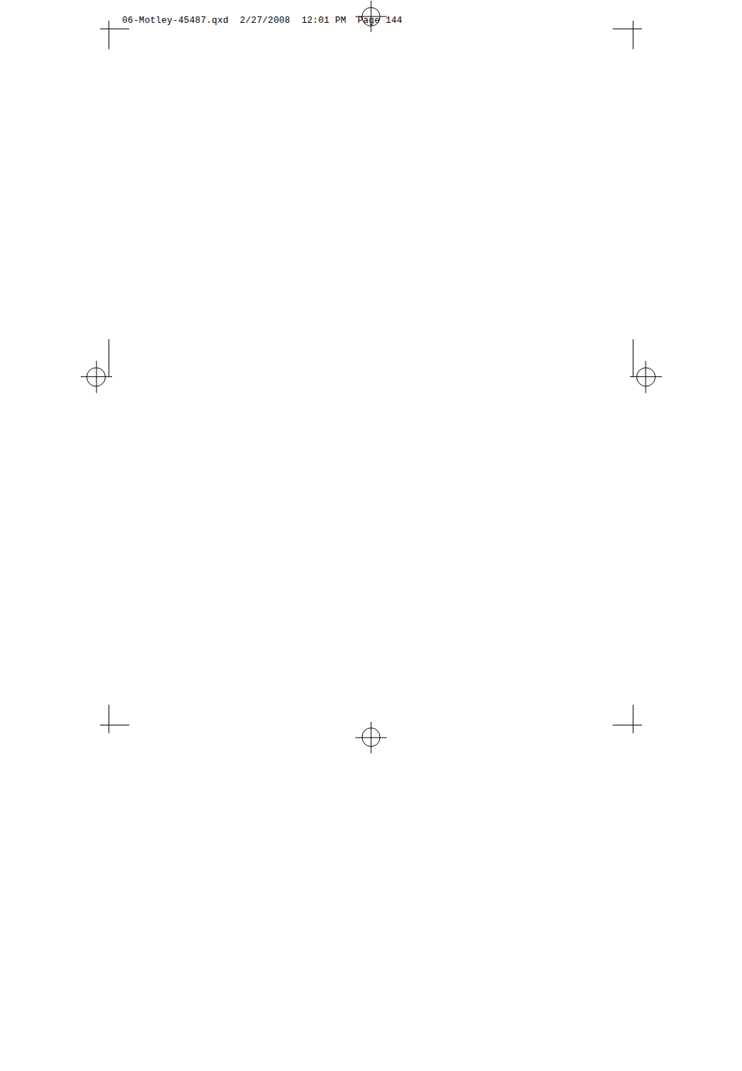06-Motley-45487.qxd 2/27/2008 12:01 PM Page 144